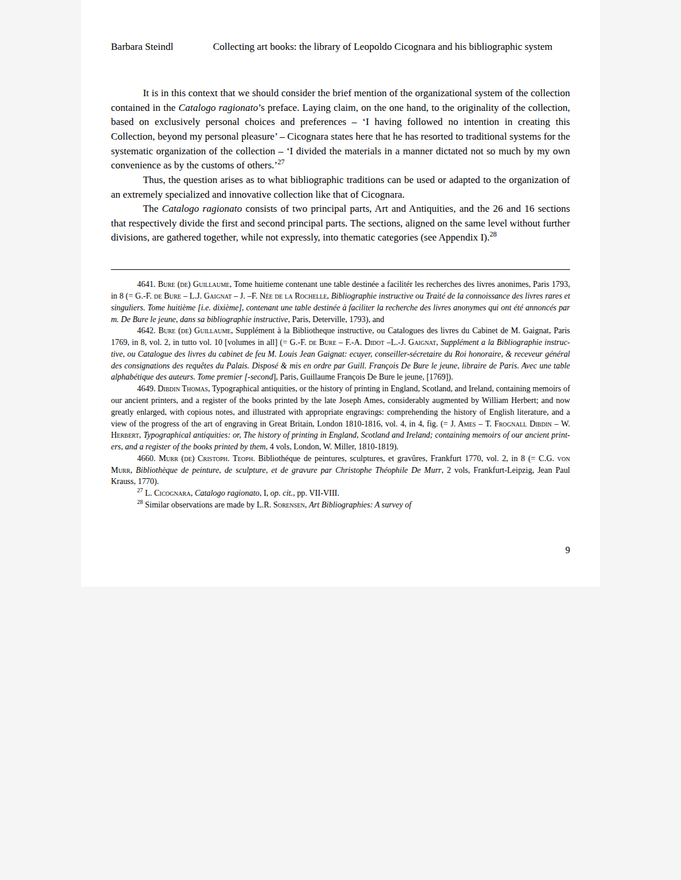Barbara Steindl
Collecting art books: the library of Leopoldo Cicognara and his bibliographic system
It is in this context that we should consider the brief mention of the organizational system of the collection contained in the Catalogo ragionato’s preface. Laying claim, on the one hand, to the originality of the collection, based on exclusively personal choices and preferences – ‘I having followed no intention in creating this Collection, beyond my personal pleasure’ – Cicognara states here that he has resorted to traditional systems for the systematic organization of the collection – ‘I divided the materials in a manner dictated not so much by my own convenience as by the customs of others.’27
Thus, the question arises as to what bibliographic traditions can be used or adapted to the organization of an extremely specialized and innovative collection like that of Cicognara.
The Catalogo ragionato consists of two principal parts, Art and Antiquities, and the 26 and 16 sections that respectively divide the first and second principal parts. The sections, aligned on the same level without further divisions, are gathered together, while not expressly, into thematic categories (see Appendix I).28
4641. Bure (de) Guillaume, Tome huitieme contenant une table destinée a facilitér les recherches des livres anonimes, Paris 1793, in 8 (= G.-F. de Bure – L.J. Gaignat – J. –F. Née de la Rochelle, Bibliographie instructive ou Traité de la connoissance des livres rares et singuliers. Tome huitième [i.e. dixième], contenant une table destinée à faciliter la recherche des livres anonymes qui ont été annoncés par m. De Bure le jeune, dans sa bibliographie instructive, Paris, Deterville, 1793), and
4642. Bure (de) Guillaume, Supplément à la Bibliotheque instructive, ou Catalogues des livres du Cabinet de M. Gaignat, Paris 1769, in 8, vol. 2, in tutto vol. 10 [volumes in all] (= G.-F. de Bure – F.-A. Didot –L.-J. Gaignat, Supplément a la Bibliographie instructive, ou Catalogue des livres du cabinet de feu M. Louis Jean Gaignat: ecuyer, conseiller-sécretaire du Roi honoraire, & receveur général des consignations des requêtes du Palais. Disposé & mis en ordre par Guill. François De Bure le jeune, libraire de Paris. Avec une table alphabétique des auteurs. Tome premier [-second], Paris, Guillaume François De Bure le jeune, [1769]).
4649. Dibdin Thomas, Typographical antiquities, or the history of printing in England, Scotland, and Ireland, containing memoirs of our ancient printers, and a register of the books printed by the late Joseph Ames, considerably augmented by William Herbert; and now greatly enlarged, with copious notes, and illustrated with appropriate engravings: comprehending the history of English literature, and a view of the progress of the art of engraving in Great Britain, London 1810-1816, vol. 4, in 4, fig. (= J. Ames – T. Frognall Dibdin – W. Herbert, Typographical antiquities: or, The history of printing in England, Scotland and Ireland; containing memoirs of our ancient printers, and a register of the books printed by them, 4 vols, London, W. Miller, 1810-1819).
4660. Murr (de) Cristoph. Teoph. Bibliothéque de peintures, sculptures, et gravûres, Frankfurt 1770, vol. 2, in 8 (= C.G. von Murr, Bibliothèque de peinture, de sculpture, et de gravure par Christophe Théophile De Murr, 2 vols, Frankfurt-Leipzig, Jean Paul Krauss, 1770).
27 L. Cicognara, Catalogo ragionato, I, op. cit., pp. VII-VIII.
28 Similar observations are made by L.R. Sorensen, Art Bibliographies: A survey of
9